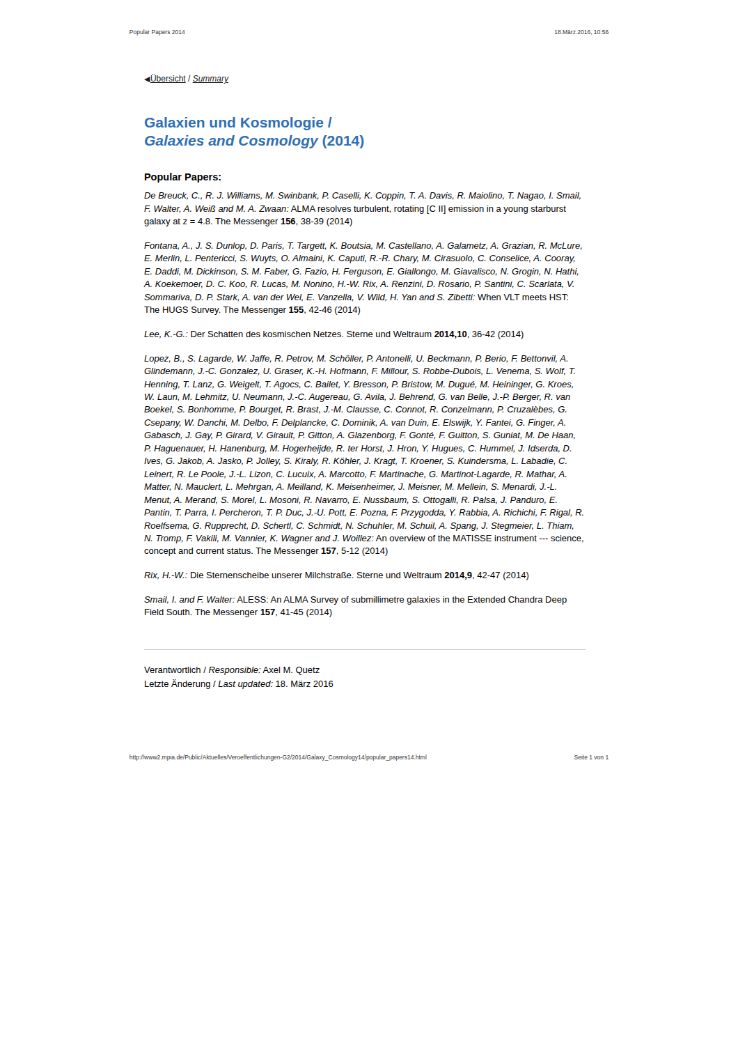Popular Papers 2014 18.März.2016, 10:56
◀Übersicht / Summary
Galaxien und Kosmologie /
Galaxies and Cosmology (2014)
Popular Papers:
De Breuck, C., R. J. Williams, M. Swinbank, P. Caselli, K. Coppin, T. A. Davis, R. Maiolino, T. Nagao, I. Smail, F. Walter, A. Weiß and M. A. Zwaan: ALMA resolves turbulent, rotating [C II] emission in a young starburst galaxy at z = 4.8. The Messenger 156, 38-39 (2014)
Fontana, A., J. S. Dunlop, D. Paris, T. Targett, K. Boutsia, M. Castellano, A. Galametz, A. Grazian, R. McLure, E. Merlin, L. Pentericci, S. Wuyts, O. Almaini, K. Caputi, R.-R. Chary, M. Cirasuolo, C. Conselice, A. Cooray, E. Daddi, M. Dickinson, S. M. Faber, G. Fazio, H. Ferguson, E. Giallongo, M. Giavalisco, N. Grogin, N. Hathi, A. Koekemoer, D. C. Koo, R. Lucas, M. Nonino, H.-W. Rix, A. Renzini, D. Rosario, P. Santini, C. Scarlata, V. Sommariva, D. P. Stark, A. van der Wel, E. Vanzella, V. Wild, H. Yan and S. Zibetti: When VLT meets HST: The HUGS Survey. The Messenger 155, 42-46 (2014)
Lee, K.-G.: Der Schatten des kosmischen Netzes. Sterne und Weltraum 2014,10, 36-42 (2014)
Lopez, B., S. Lagarde, W. Jaffe, R. Petrov, M. Schöller, P. Antonelli, U. Beckmann, P. Berio, F. Bettonvil, A. Glindemann, J.-C. Gonzalez, U. Graser, K.-H. Hofmann, F. Millour, S. Robbe-Dubois, L. Venema, S. Wolf, T. Henning, T. Lanz, G. Weigelt, T. Agocs, C. Bailet, Y. Bresson, P. Bristow, M. Dugué, M. Heininger, G. Kroes, W. Laun, M. Lehmitz, U. Neumann, J.-C. Augereau, G. Avila, J. Behrend, G. van Belle, J.-P. Berger, R. van Boekel, S. Bonhomme, P. Bourget, R. Brast, J.-M. Clausse, C. Connot, R. Conzelmann, P. Cruzalèbes, G. Csepany, W. Danchi, M. Delbo, F. Delplancke, C. Dominik, A. van Duin, E. Elswijk, Y. Fantei, G. Finger, A. Gabasch, J. Gay, P. Girard, V. Girault, P. Gitton, A. Glazenborg, F. Gonté, F. Guitton, S. Guniat, M. De Haan, P. Haguenauer, H. Hanenburg, M. Hogerheijde, R. ter Horst, J. Hron, Y. Hugues, C. Hummel, J. Idserda, D. Ives, G. Jakob, A. Jasko, P. Jolley, S. Kiraly, R. Köhler, J. Kragt, T. Kroener, S. Kuindersma, L. Labadie, C. Leinert, R. Le Poole, J.-L. Lizon, C. Lucuix, A. Marcotto, F. Martinache, G. Martinot-Lagarde, R. Mathar, A. Matter, N. Mauclert, L. Mehrgan, A. Meilland, K. Meisenheimer, J. Meisner, M. Mellein, S. Menardi, J.-L. Menut, A. Merand, S. Morel, L. Mosoni, R. Navarro, E. Nussbaum, S. Ottogalli, R. Palsa, J. Panduro, E. Pantin, T. Parra, I. Percheron, T. P. Duc, J.-U. Pott, E. Pozna, F. Przygodda, Y. Rabbia, A. Richichi, F. Rigal, R. Roelfsema, G. Rupprecht, D. Schertl, C. Schmidt, N. Schuhler, M. Schuil, A. Spang, J. Stegmeier, L. Thiam, N. Tromp, F. Vakili, M. Vannier, K. Wagner and J. Woillez: An overview of the MATISSE instrument --- science, concept and current status. The Messenger 157, 5-12 (2014)
Rix, H.-W.: Die Sternenscheibe unserer Milchstraße. Sterne und Weltraum 2014,9, 42-47 (2014)
Smail, I. and F. Walter: ALESS: An ALMA Survey of submillimetre galaxies in the Extended Chandra Deep Field South. The Messenger 157, 41-45 (2014)
Verantwortlich / Responsible: Axel M. Quetz
Letzte Änderung / Last updated: 18. März 2016
http://www2.mpia.de/Public/Aktuelles/Veroeffentlichungen-G2/2014/Galaxy_Cosmology14/popular_papers14.html Seite 1 von 1